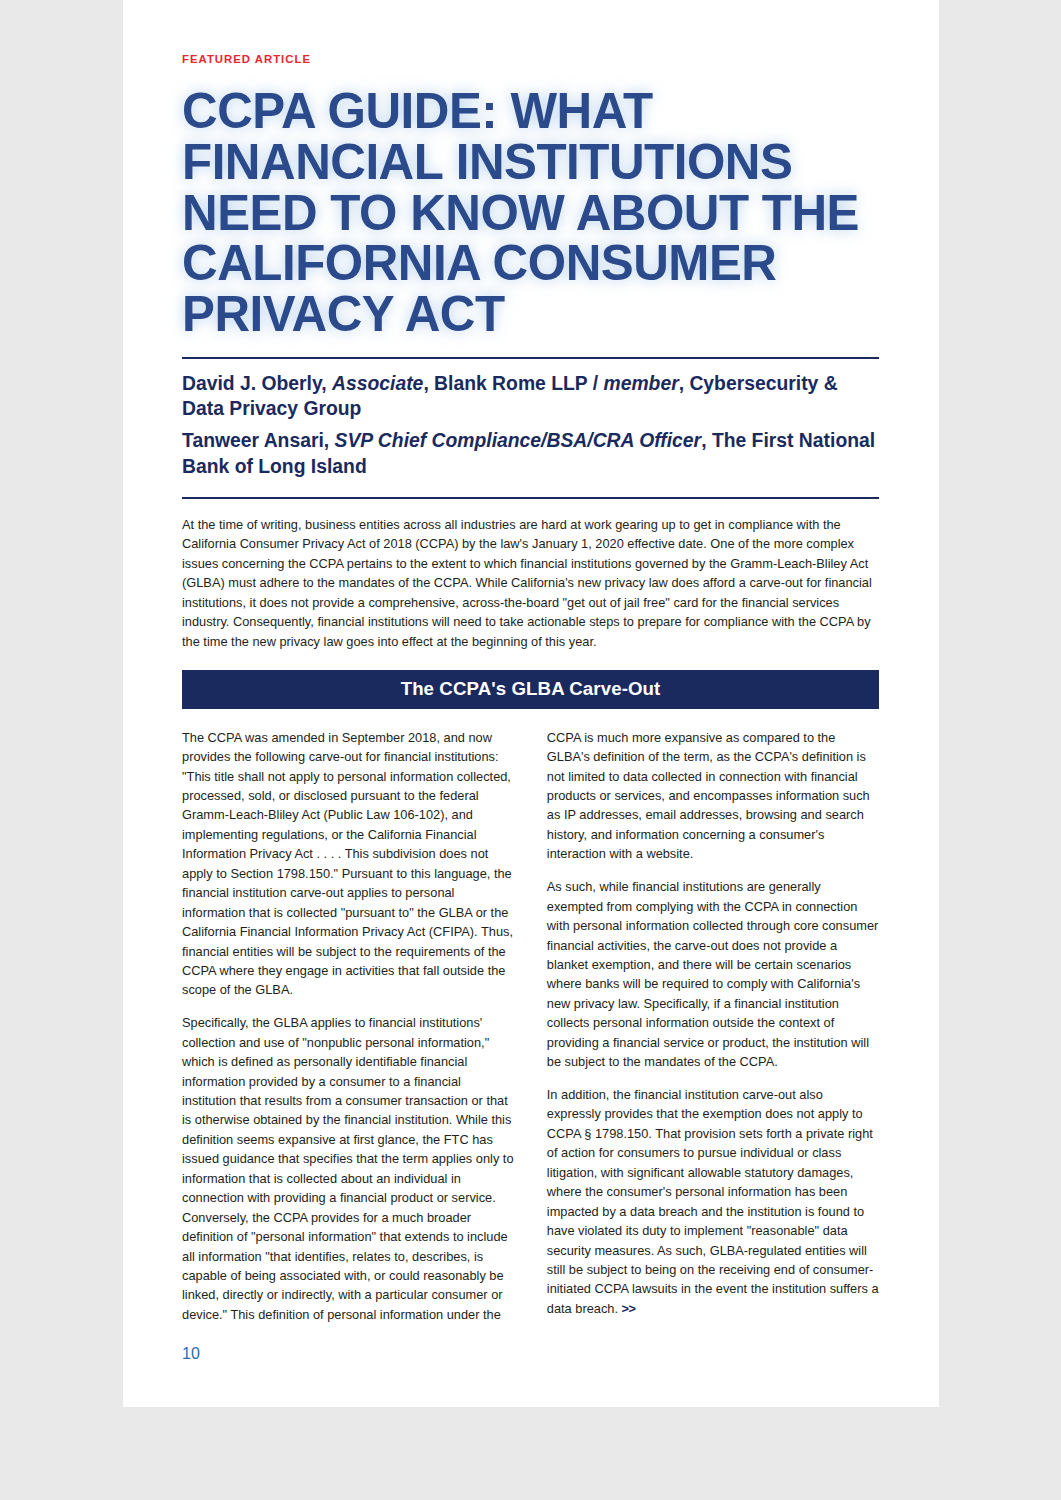Featured Article
CCPA Guide: What Financial Institutions Need to Know About the California Consumer Privacy Act
David J. Oberly, Associate, Blank Rome LLP / member, Cybersecurity & Data Privacy Group Tanweer Ansari, SVP Chief Compliance/BSA/CRA Officer, The First National Bank of Long Island
At the time of writing, business entities across all industries are hard at work gearing up to get in compliance with the California Consumer Privacy Act of 2018 (CCPA) by the law's January 1, 2020 effective date. One of the more complex issues concerning the CCPA pertains to the extent to which financial institutions governed by the Gramm-Leach-Bliley Act (GLBA) must adhere to the mandates of the CCPA. While California's new privacy law does afford a carve-out for financial institutions, it does not provide a comprehensive, across-the-board "get out of jail free" card for the financial services industry. Consequently, financial institutions will need to take actionable steps to prepare for compliance with the CCPA by the time the new privacy law goes into effect at the beginning of this year.
The CCPA's GLBA Carve-Out
The CCPA was amended in September 2018, and now provides the following carve-out for financial institutions: "This title shall not apply to personal information collected, processed, sold, or disclosed pursuant to the federal Gramm-Leach-Bliley Act (Public Law 106-102), and implementing regulations, or the California Financial Information Privacy Act . . . . This subdivision does not apply to Section 1798.150." Pursuant to this language, the financial institution carve-out applies to personal information that is collected "pursuant to" the GLBA or the California Financial Information Privacy Act (CFIPA). Thus, financial entities will be subject to the requirements of the CCPA where they engage in activities that fall outside the scope of the GLBA.
Specifically, the GLBA applies to financial institutions' collection and use of "nonpublic personal information," which is defined as personally identifiable financial information provided by a consumer to a financial institution that results from a consumer transaction or that is otherwise obtained by the financial institution. While this definition seems expansive at first glance, the FTC has issued guidance that specifies that the term applies only to information that is collected about an individual in connection with providing a financial product or service. Conversely, the CCPA provides for a much broader definition of "personal information" that extends to include all information "that identifies, relates to, describes, is capable of being associated with, or could reasonably be linked, directly or indirectly, with a particular consumer or device." This definition of personal information under the CCPA is much more expansive as compared to the GLBA's definition of the term, as the CCPA's definition is not limited to data collected in connection with financial products or services, and encompasses information such as IP addresses, email addresses, browsing and search history, and information concerning a consumer's interaction with a website.
As such, while financial institutions are generally exempted from complying with the CCPA in connection with personal information collected through core consumer financial activities, the carve-out does not provide a blanket exemption, and there will be certain scenarios where banks will be required to comply with California's new privacy law. Specifically, if a financial institution collects personal information outside the context of providing a financial service or product, the institution will be subject to the mandates of the CCPA.
In addition, the financial institution carve-out also expressly provides that the exemption does not apply to CCPA § 1798.150. That provision sets forth a private right of action for consumers to pursue individual or class litigation, with significant allowable statutory damages, where the consumer's personal information has been impacted by a data breach and the institution is found to have violated its duty to implement "reasonable" data security measures. As such, GLBA-regulated entities will still be subject to being on the receiving end of consumer-initiated CCPA lawsuits in the event the institution suffers a data breach. >>
10